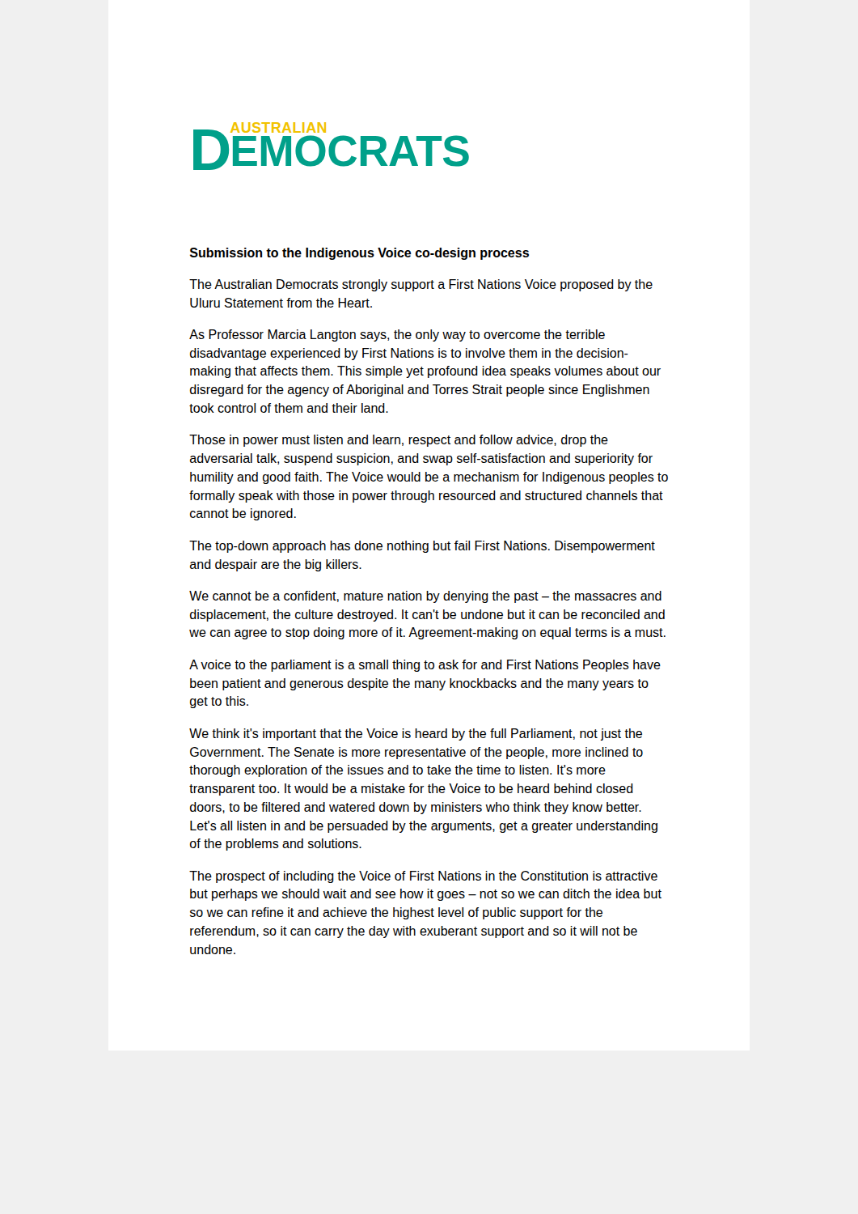DAUSTRALIAN EMOCRATS
Submission to the Indigenous Voice co-design process
The Australian Democrats strongly support a First Nations Voice proposed by the Uluru Statement from the Heart.
As Professor Marcia Langton says, the only way to overcome the terrible disadvantage experienced by First Nations is to involve them in the decision-making that affects them. This simple yet profound idea speaks volumes about our disregard for the agency of Aboriginal and Torres Strait people since Englishmen took control of them and their land.
Those in power must listen and learn, respect and follow advice, drop the adversarial talk, suspend suspicion, and swap self-satisfaction and superiority for humility and good faith. The Voice would be a mechanism for Indigenous peoples to formally speak with those in power through resourced and structured channels that cannot be ignored.
The top-down approach has done nothing but fail First Nations. Disempowerment and despair are the big killers.
We cannot be a confident, mature nation by denying the past – the massacres and displacement, the culture destroyed. It can't be undone but it can be reconciled and we can agree to stop doing more of it. Agreement-making on equal terms is a must.
A voice to the parliament is a small thing to ask for and First Nations Peoples have been patient and generous despite the many knockbacks and the many years to get to this.
We think it's important that the Voice is heard by the full Parliament, not just the Government. The Senate is more representative of the people, more inclined to thorough exploration of the issues and to take the time to listen. It's more transparent too. It would be a mistake for the Voice to be heard behind closed doors, to be filtered and watered down by ministers who think they know better. Let's all listen in and be persuaded by the arguments, get a greater understanding of the problems and solutions.
The prospect of including the Voice of First Nations in the Constitution is attractive but perhaps we should wait and see how it goes – not so we can ditch the idea but so we can refine it and achieve the highest level of public support for the referendum, so it can carry the day with exuberant support and so it will not be undone.